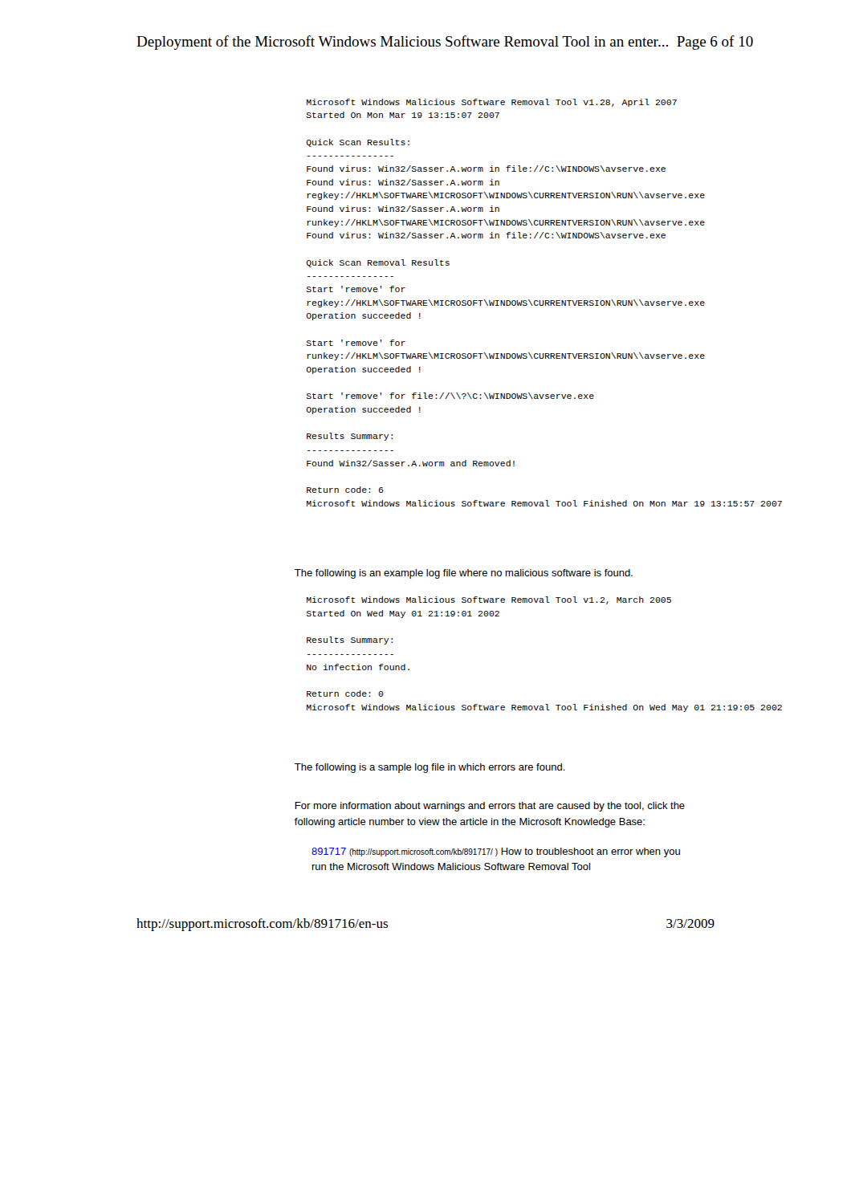Deployment of the Microsoft Windows Malicious Software Removal Tool in an enter... Page 6 of 10
Microsoft Windows Malicious Software Removal Tool v1.28, April 2007
Started On Mon Mar 19 13:15:07 2007

Quick Scan Results:
----------------
Found virus: Win32/Sasser.A.worm in file://C:\WINDOWS\avserve.exe
Found virus: Win32/Sasser.A.worm in
regkey://HKLM\SOFTWARE\MICROSOFT\WINDOWS\CURRENTVERSION\RUN\\avserve.exe
Found virus: Win32/Sasser.A.worm in
runkey://HKLM\SOFTWARE\MICROSOFT\WINDOWS\CURRENTVERSION\RUN\\avserve.exe
Found virus: Win32/Sasser.A.worm in file://C:\WINDOWS\avserve.exe

Quick Scan Removal Results
----------------
Start 'remove' for
regkey://HKLM\SOFTWARE\MICROSOFT\WINDOWS\CURRENTVERSION\RUN\\avserve.exe
Operation succeeded !

Start 'remove' for
runkey://HKLM\SOFTWARE\MICROSOFT\WINDOWS\CURRENTVERSION\RUN\\avserve.exe
Operation succeeded !

Start 'remove' for file://\\?\C:\WINDOWS\avserve.exe
Operation succeeded !

Results Summary:
----------------
Found Win32/Sasser.A.worm and Removed!

Return code: 6
Microsoft Windows Malicious Software Removal Tool Finished On Mon Mar 19 13:15:57 2007
The following is an example log file where no malicious software is found.
Microsoft Windows Malicious Software Removal Tool v1.2, March 2005
Started On Wed May 01 21:19:01 2002

Results Summary:
----------------
No infection found.

Return code: 0
Microsoft Windows Malicious Software Removal Tool Finished On Wed May 01 21:19:05 2002
The following is a sample log file in which errors are found.
For more information about warnings and errors that are caused by the tool, click the following article number to view the article in the Microsoft Knowledge Base:
891717 (http://support.microsoft.com/kb/891717/ ) How to troubleshoot an error when you run the Microsoft Windows Malicious Software Removal Tool
http://support.microsoft.com/kb/891716/en-us
3/3/2009